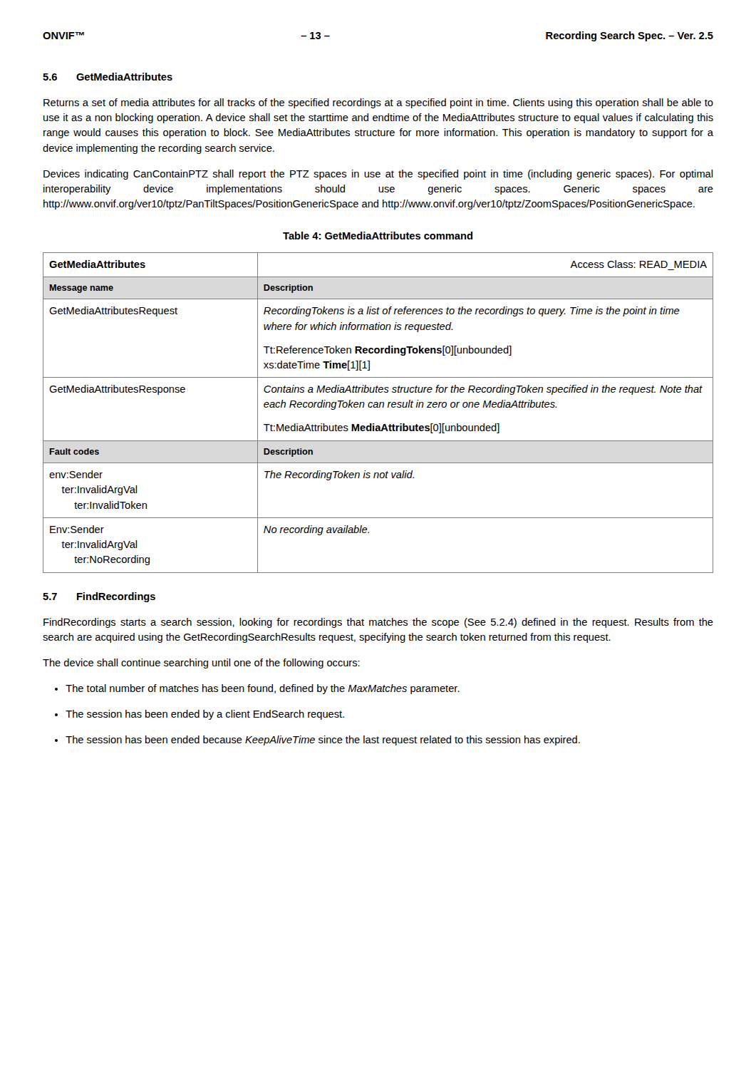ONVIF™
– 13 –
Recording Search Spec. – Ver. 2.5
5.6 GetMediaAttributes
Returns a set of media attributes for all tracks of the specified recordings at a specified point in time. Clients using this operation shall be able to use it as a non blocking operation. A device shall set the starttime and endtime of the MediaAttributes structure to equal values if calculating this range would causes this operation to block. See MediaAttributes structure for more information. This operation is mandatory to support for a device implementing the recording search service.
Devices indicating CanContainPTZ shall report the PTZ spaces in use at the specified point in time (including generic spaces). For optimal interoperability device implementations should use generic spaces. Generic spaces are http://www.onvif.org/ver10/tptz/PanTiltSpaces/PositionGenericSpace and http://www.onvif.org/ver10/tptz/ZoomSpaces/PositionGenericSpace.
Table 4: GetMediaAttributes command
| GetMediaAttributes | Access Class: READ_MEDIA |
| Message name | Description |
| GetMediaAttributesRequest | RecordingTokens is a list of references to the recordings to query. Time is the point in time where for which information is requested. Tt:ReferenceToken RecordingTokens [0][unbounded] xs:dateTime Time [1][1] |
| GetMediaAttributesResponse | Contains a MediaAttributes structure for the RecordingToken specified in the request. Note that each RecordingToken can result in zero or one MediaAttributes. Tt:MediaAttributes MediaAttributes [0][unbounded] |
| Fault codes | Description |
| env:Sender ter:InvalidArgVal ter:InvalidToken | The RecordingToken is not valid. |
| Env:Sender ter:InvalidArgVal ter:NoRecording | No recording available. |
5.7 FindRecordings
FindRecordings starts a search session, looking for recordings that matches the scope (See 5.2.4) defined in the request. Results from the search are acquired using the GetRecordingSearchResults request, specifying the search token returned from this request.
The device shall continue searching until one of the following occurs:
The total number of matches has been found, defined by the MaxMatches parameter.
The session has been ended by a client EndSearch request.
The session has been ended because KeepAliveTime since the last request related to this session has expired.